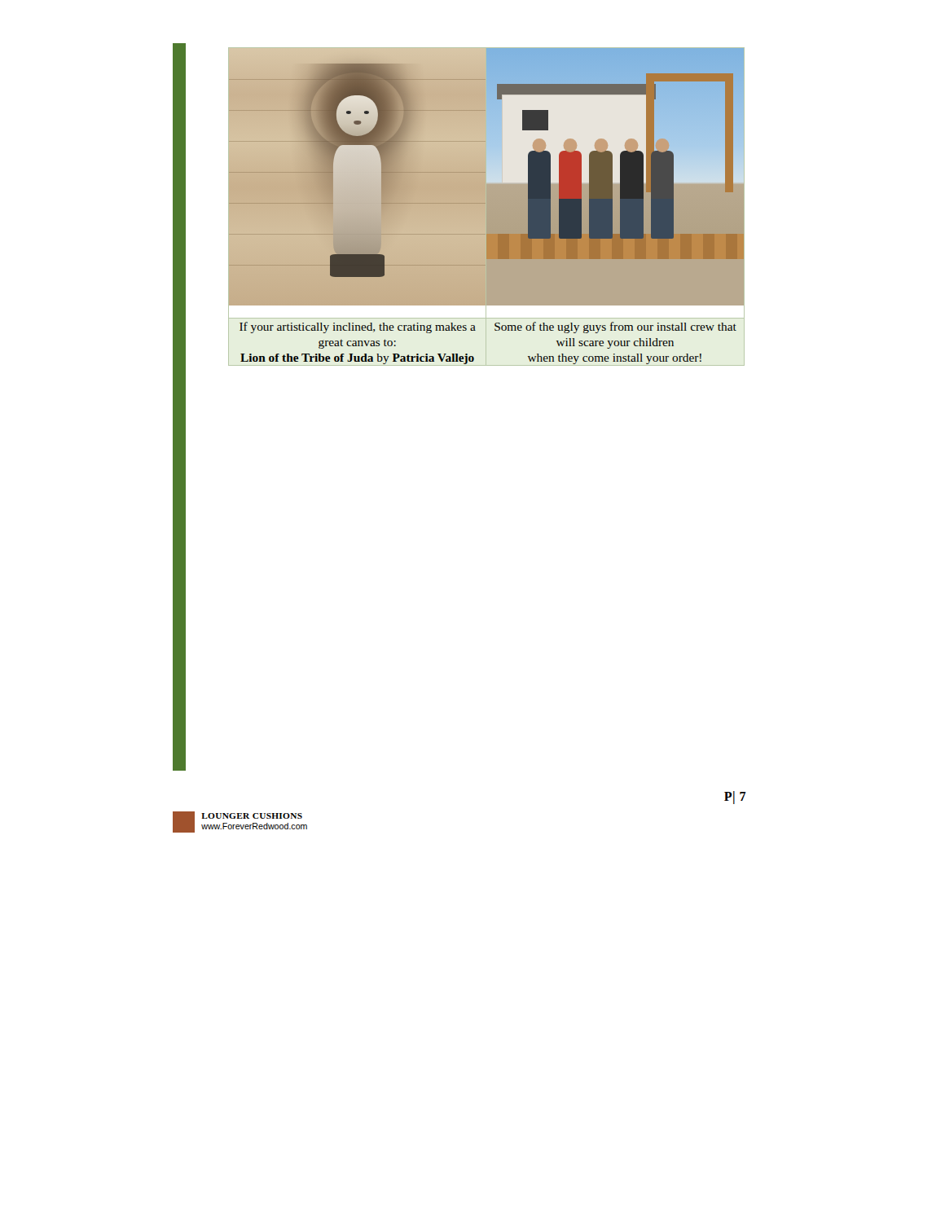| If your artistically inclined, the crating makes a great canvas to: Lion of the Tribe of Juda by Patricia Vallejo | Some of the ugly guys from our install crew that will scare your children when they come install your order! |
P| 7
LOUNGER CUSHIONS
www.ForeverRedwood.com